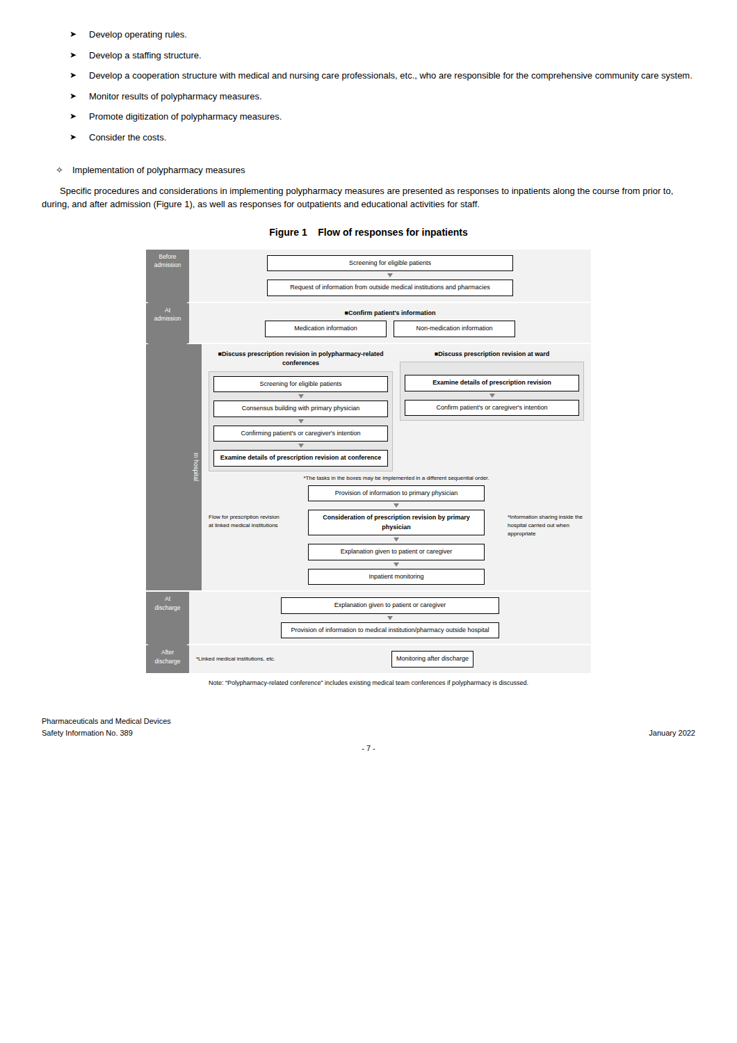Develop operating rules.
Develop a staffing structure.
Develop a cooperation structure with medical and nursing care professionals, etc., who are responsible for the comprehensive community care system.
Monitor results of polypharmacy measures.
Promote digitization of polypharmacy measures.
Consider the costs.
Implementation of polypharmacy measures
Specific procedures and considerations in implementing polypharmacy measures are presented as responses to inpatients along the course from prior to, during, and after admission (Figure 1), as well as responses for outpatients and educational activities for staff.
Figure 1 Flow of responses for inpatients
Before
admission
Screening for eligible patients
Request of information from outside medical institutions and pharmacies
At
admission
Confirm patient's information
Medication information
Non-medication information
In hospital
Discuss prescription revision in polypharmacy-related conferences
Screening for eligible patients
Consensus building with primary physician
Confirming patient's or caregiver's intention
Examine details of prescription revision at conference
Discuss prescription revision at ward
Examine details of prescription revision
Confirm patient's or caregiver's intention
*The tasks in the boxes may be implemented in a different sequential order.
Flow for prescription revision at linked medical institutions
Provision of information to primary physician
Consideration of prescription revision by primary physician
Explanation given to patient or caregiver
Inpatient monitoring
*Information sharing inside the hospital carried out when appropriate
At
discharge
Explanation given to patient or caregiver
Provision of information to medical institution/pharmacy outside hospital
After
discharge
*Linked medical institutions, etc.
Monitoring after discharge
Note: “Polypharmacy-related conference” includes existing medical team conferences if polypharmacy is discussed.
Pharmaceuticals and Medical Devices
Safety Information No. 389
January 2022
- 7 -